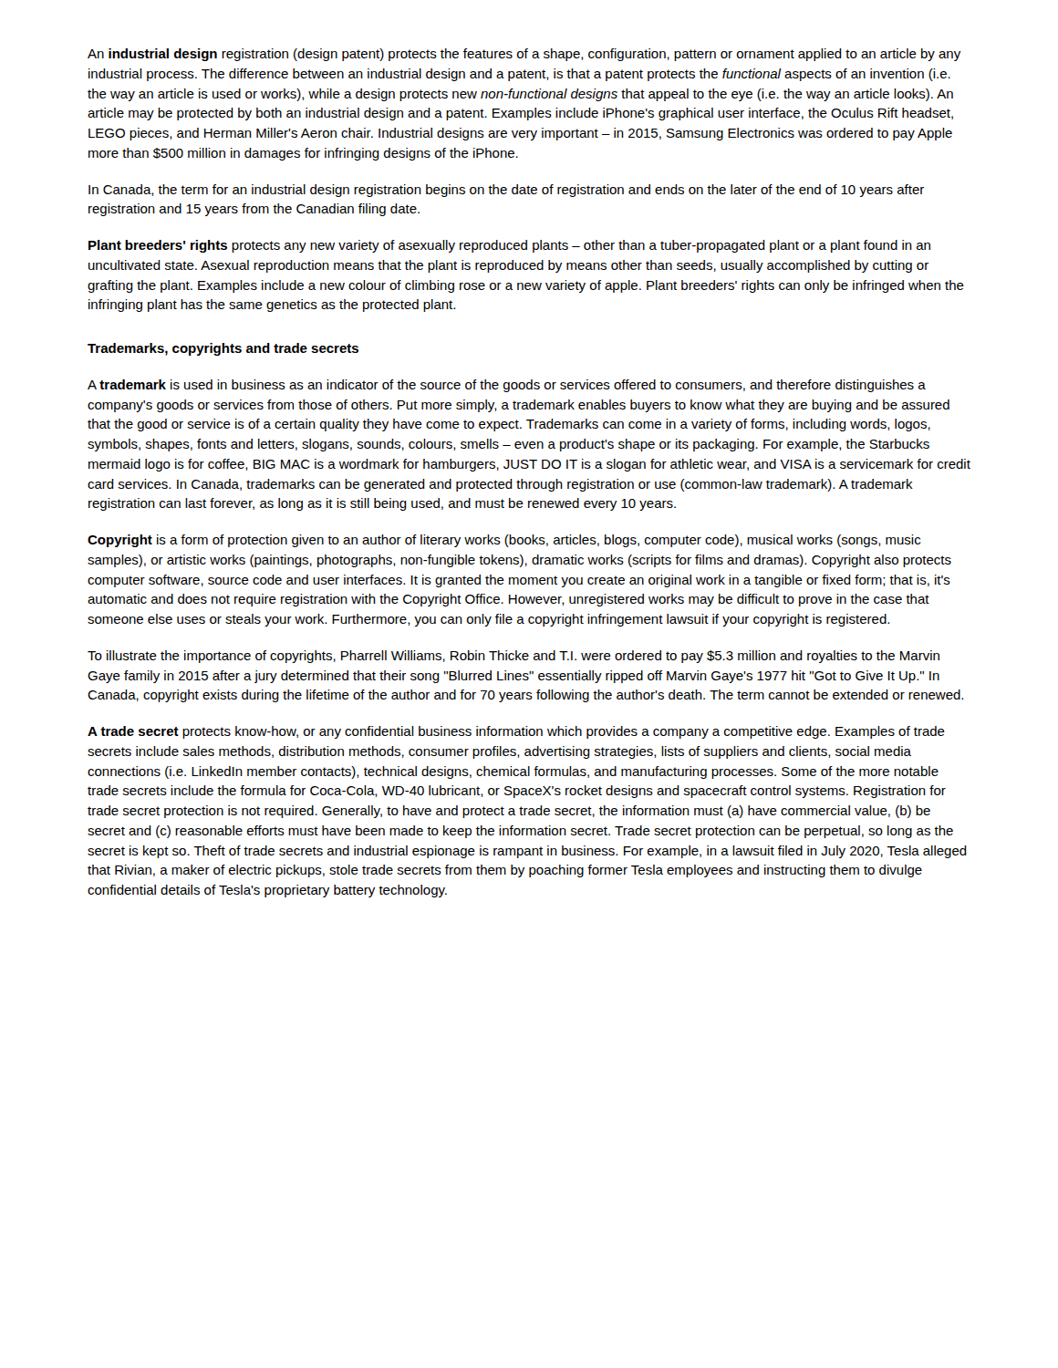An industrial design registration (design patent) protects the features of a shape, configuration, pattern or ornament applied to an article by any industrial process. The difference between an industrial design and a patent, is that a patent protects the functional aspects of an invention (i.e. the way an article is used or works), while a design protects new non-functional designs that appeal to the eye (i.e. the way an article looks). An article may be protected by both an industrial design and a patent. Examples include iPhone's graphical user interface, the Oculus Rift headset, LEGO pieces, and Herman Miller's Aeron chair. Industrial designs are very important – in 2015, Samsung Electronics was ordered to pay Apple more than $500 million in damages for infringing designs of the iPhone.
In Canada, the term for an industrial design registration begins on the date of registration and ends on the later of the end of 10 years after registration and 15 years from the Canadian filing date.
Plant breeders' rights protects any new variety of asexually reproduced plants – other than a tuber-propagated plant or a plant found in an uncultivated state. Asexual reproduction means that the plant is reproduced by means other than seeds, usually accomplished by cutting or grafting the plant. Examples include a new colour of climbing rose or a new variety of apple. Plant breeders' rights can only be infringed when the infringing plant has the same genetics as the protected plant.
Trademarks, copyrights and trade secrets
A trademark is used in business as an indicator of the source of the goods or services offered to consumers, and therefore distinguishes a company's goods or services from those of others. Put more simply, a trademark enables buyers to know what they are buying and be assured that the good or service is of a certain quality they have come to expect. Trademarks can come in a variety of forms, including words, logos, symbols, shapes, fonts and letters, slogans, sounds, colours, smells – even a product's shape or its packaging. For example, the Starbucks mermaid logo is for coffee, BIG MAC is a wordmark for hamburgers, JUST DO IT is a slogan for athletic wear, and VISA is a servicemark for credit card services. In Canada, trademarks can be generated and protected through registration or use (common-law trademark). A trademark registration can last forever, as long as it is still being used, and must be renewed every 10 years.
Copyright is a form of protection given to an author of literary works (books, articles, blogs, computer code), musical works (songs, music samples), or artistic works (paintings, photographs, non-fungible tokens), dramatic works (scripts for films and dramas). Copyright also protects computer software, source code and user interfaces. It is granted the moment you create an original work in a tangible or fixed form; that is, it's automatic and does not require registration with the Copyright Office. However, unregistered works may be difficult to prove in the case that someone else uses or steals your work. Furthermore, you can only file a copyright infringement lawsuit if your copyright is registered.
To illustrate the importance of copyrights, Pharrell Williams, Robin Thicke and T.I. were ordered to pay $5.3 million and royalties to the Marvin Gaye family in 2015 after a jury determined that their song "Blurred Lines" essentially ripped off Marvin Gaye's 1977 hit "Got to Give It Up." In Canada, copyright exists during the lifetime of the author and for 70 years following the author's death. The term cannot be extended or renewed.
A trade secret protects know-how, or any confidential business information which provides a company a competitive edge. Examples of trade secrets include sales methods, distribution methods, consumer profiles, advertising strategies, lists of suppliers and clients, social media connections (i.e. LinkedIn member contacts), technical designs, chemical formulas, and manufacturing processes. Some of the more notable trade secrets include the formula for Coca-Cola, WD-40 lubricant, or SpaceX's rocket designs and spacecraft control systems. Registration for trade secret protection is not required. Generally, to have and protect a trade secret, the information must (a) have commercial value, (b) be secret and (c) reasonable efforts must have been made to keep the information secret. Trade secret protection can be perpetual, so long as the secret is kept so. Theft of trade secrets and industrial espionage is rampant in business. For example, in a lawsuit filed in July 2020, Tesla alleged that Rivian, a maker of electric pickups, stole trade secrets from them by poaching former Tesla employees and instructing them to divulge confidential details of Tesla's proprietary battery technology.